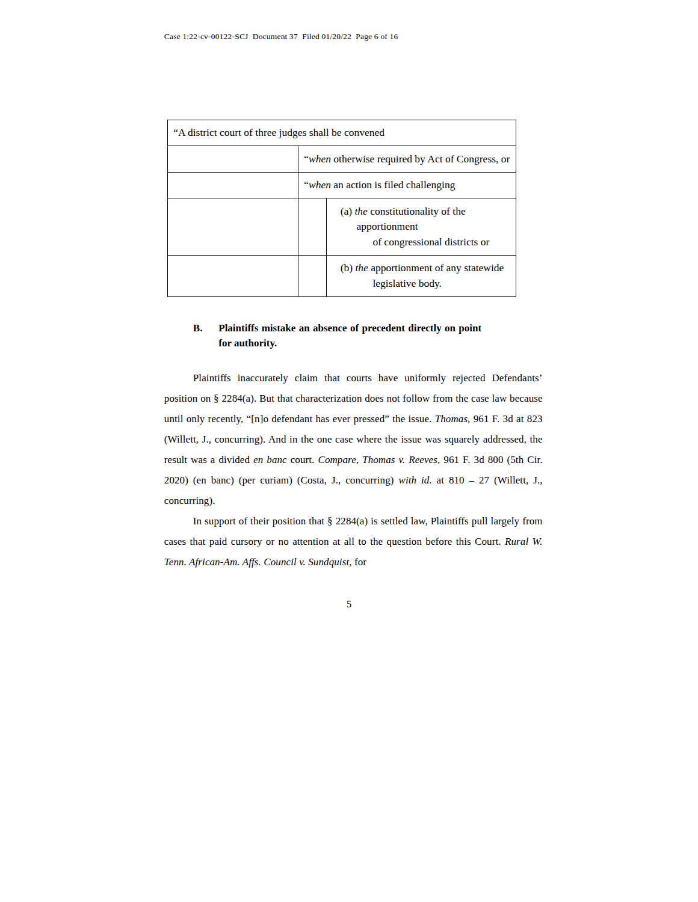Case 1:22-cv-00122-SCJ Document 37 Filed 01/20/22 Page 6 of 16
| “A district court of three judges shall be convened |
| | “ when otherwise required by Act of Congress, or |
| | “ when an action is filed challenging |
| | | (a) the constitutionality of the apportionment of congressional districts or |
| | | (b) the apportionment of any statewide legislative body. |
B.
Plaintiffs mistake an absence of precedent directly on point for authority.
Plaintiffs inaccurately claim that courts have uniformly rejected Defendants’ position on § 2284(a). But that characterization does not follow from the case law because until only recently, “[n]o defendant has ever pressed” the issue. Thomas, 961 F. 3d at 823 (Willett, J., concurring). And in the one case where the issue was squarely addressed, the result was a divided en banc court. Compare, Thomas v. Reeves, 961 F. 3d 800 (5th Cir. 2020) (en banc) (per curiam) (Costa, J., concurring) with id. at 810 – 27 (Willett, J., concurring).
In support of their position that § 2284(a) is settled law, Plaintiffs pull largely from cases that paid cursory or no attention at all to the question before this Court. Rural W. Tenn. African-Am. Affs. Council v. Sundquist, for
5